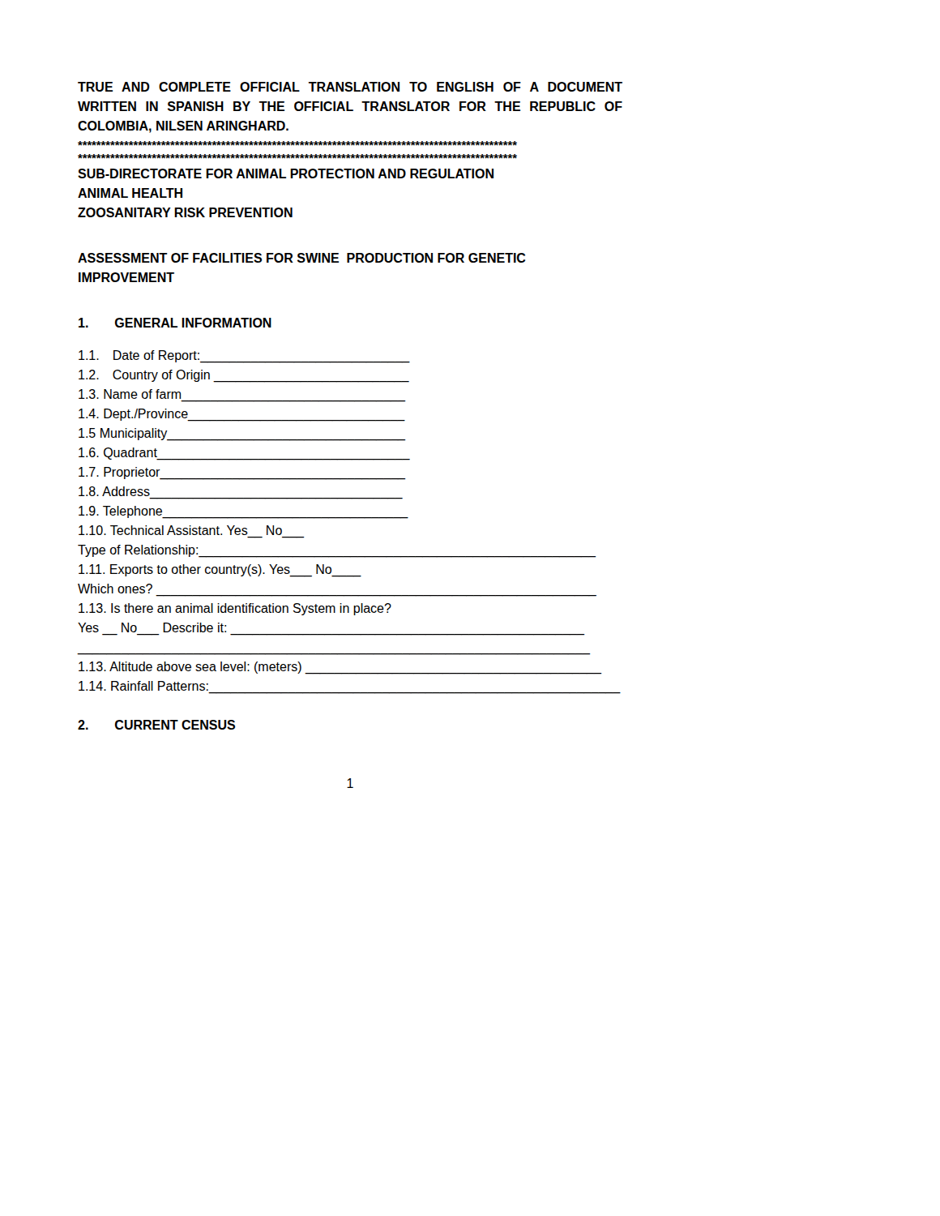True and complete official translation to English of a document written in Spanish by the official translator for the Republic of Colombia, Nilsen Aringhard.
***********************************************************************************************
***********************************************************************************************
SUB-DIRECTORATE FOR ANIMAL PROTECTION AND REGULATION
ANIMAL HEALTH
ZOOSANITARY RISK PREVENTION
ASSESSMENT OF FACILITIES FOR SWINE PRODUCTION FOR GENETIC IMPROVEMENT
1.  GENERAL INFORMATION
1.1. Date of Report:_____________________________
1.2. Country of Origin ___________________________
1.3. Name of farm_______________________________
1.4. Dept./Province______________________________
1.5 Municipality_________________________________
1.6. Quadrant___________________________________
1.7. Proprietor__________________________________
1.8. Address___________________________________
1.9. Telephone__________________________________
1.10. Technical Assistant. Yes__ No___
Type of Relationship:_______________________________________________________
1.11. Exports to other country(s). Yes___ No____
Which ones? _____________________________________________________________
1.13. Is there an animal identification System in place?
Yes __ No___ Describe it: _________________________________________________
_______________________________________________________________________
1.13. Altitude above sea level: (meters) _________________________________________
1.14. Rainfall Patterns:_________________________________________________________
2.  CURRENT CENSUS
1